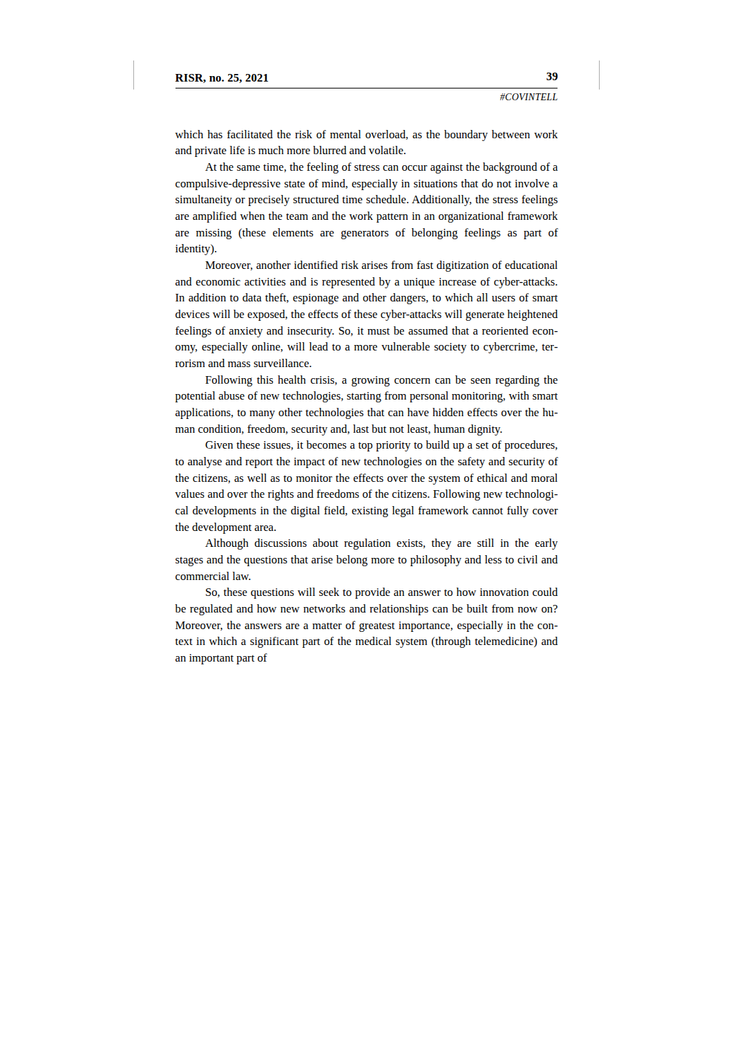RISR, no. 25, 2021
39
#COVINTELL
which has facilitated the risk of mental overload, as the boundary between work and private life is much more blurred and volatile.
At the same time, the feeling of stress can occur against the background of a compulsive-depressive state of mind, especially in situations that do not involve a simultaneity or precisely structured time schedule. Additionally, the stress feelings are amplified when the team and the work pattern in an organizational framework are missing (these elements are generators of belonging feelings as part of identity).
Moreover, another identified risk arises from fast digitization of educational and economic activities and is represented by a unique increase of cyber-attacks. In addition to data theft, espionage and other dangers, to which all users of smart devices will be exposed, the effects of these cyber-attacks will generate heightened feelings of anxiety and insecurity. So, it must be assumed that a reoriented economy, especially online, will lead to a more vulnerable society to cybercrime, terrorism and mass surveillance.
Following this health crisis, a growing concern can be seen regarding the potential abuse of new technologies, starting from personal monitoring, with smart applications, to many other technologies that can have hidden effects over the human condition, freedom, security and, last but not least, human dignity.
Given these issues, it becomes a top priority to build up a set of procedures, to analyse and report the impact of new technologies on the safety and security of the citizens, as well as to monitor the effects over the system of ethical and moral values and over the rights and freedoms of the citizens. Following new technological developments in the digital field, existing legal framework cannot fully cover the development area.
Although discussions about regulation exists, they are still in the early stages and the questions that arise belong more to philosophy and less to civil and commercial law.
So, these questions will seek to provide an answer to how innovation could be regulated and how new networks and relationships can be built from now on? Moreover, the answers are a matter of greatest importance, especially in the context in which a significant part of the medical system (through telemedicine) and an important part of